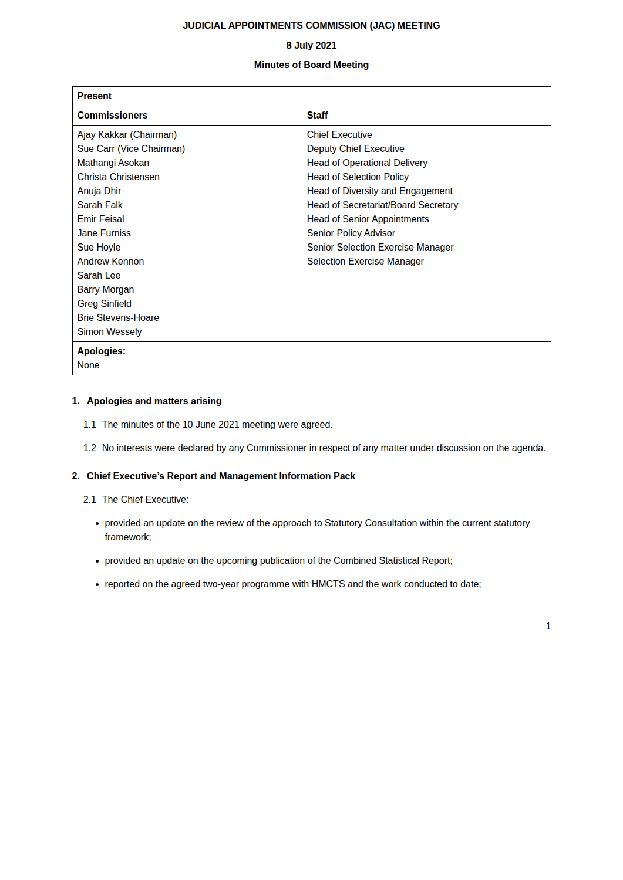JUDICIAL APPOINTMENTS COMMISSION (JAC) MEETING 8 July 2021 Minutes of Board Meeting
| Present |
| --- |
| Commissioners | Staff |
| Ajay Kakkar (Chairman) Sue Carr (Vice Chairman) Mathangi Asokan Christa Christensen Anuja Dhir Sarah Falk Emir Feisal Jane Furniss Sue Hoyle Andrew Kennon Sarah Lee Barry Morgan Greg Sinfield Brie Stevens-Hoare Simon Wessely | Chief Executive Deputy Chief Executive Head of Operational Delivery Head of Selection Policy Head of Diversity and Engagement Head of Secretariat/Board Secretary Head of Senior Appointments Senior Policy Advisor Senior Selection Exercise Manager Selection Exercise Manager |
| Apologies: None | |
1. Apologies and matters arising
1.1
The minutes of the 10 June 2021 meeting were agreed.
1.2
No interests were declared by any Commissioner in respect of any matter under discussion on the agenda.
2. Chief Executive’s Report and Management Information Pack
2.1
The Chief Executive:
provided an update on the review of the approach to Statutory Consultation within the current statutory framework;
provided an update on the upcoming publication of the Combined Statistical Report;
reported on the agreed two-year programme with HMCTS and the work conducted to date;
1